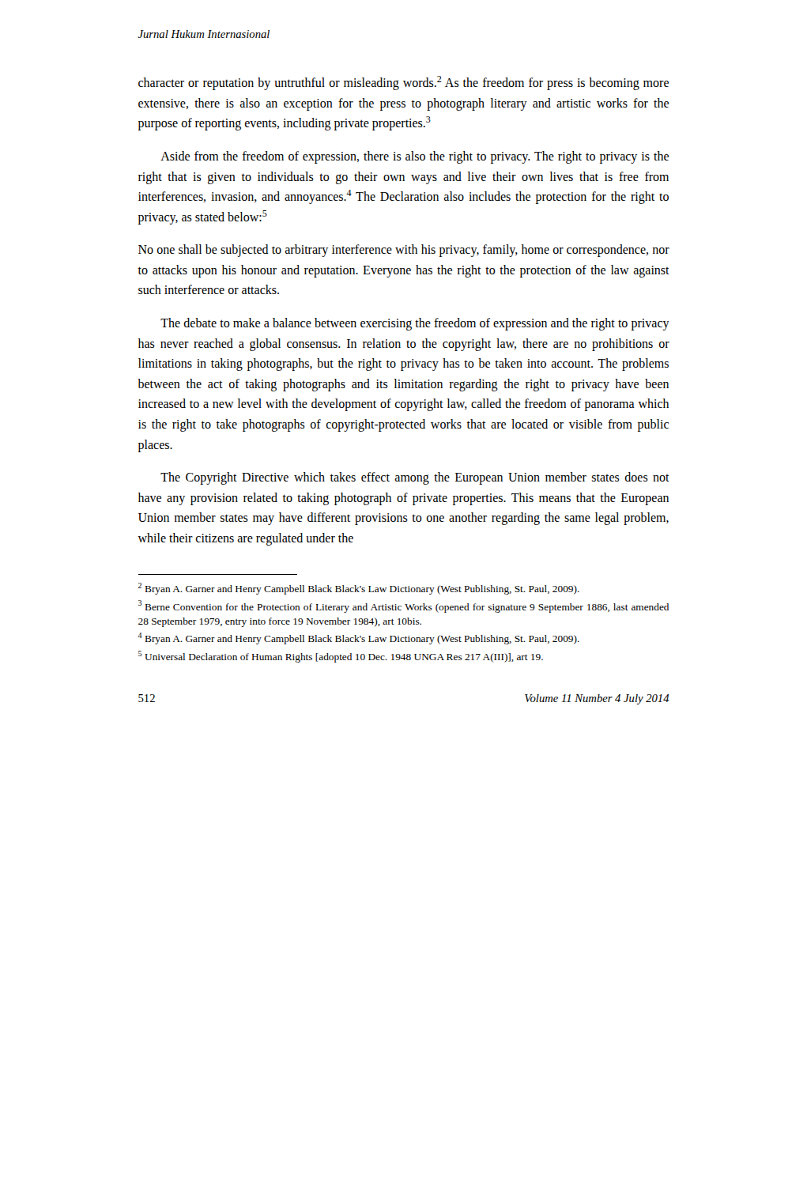Jurnal Hukum Internasional
character or reputation by untruthful or misleading words.2 As the freedom for press is becoming more extensive, there is also an exception for the press to photograph literary and artistic works for the purpose of reporting events, including private properties.3
Aside from the freedom of expression, there is also the right to privacy. The right to privacy is the right that is given to individuals to go their own ways and live their own lives that is free from interferences, invasion, and annoyances.4 The Declaration also includes the protection for the right to privacy, as stated below:5
No one shall be subjected to arbitrary interference with his privacy, family, home or correspondence, nor to attacks upon his honour and reputation. Everyone has the right to the protection of the law against such interference or attacks.
The debate to make a balance between exercising the freedom of expression and the right to privacy has never reached a global consensus. In relation to the copyright law, there are no prohibitions or limitations in taking photographs, but the right to privacy has to be taken into account. The problems between the act of taking photographs and its limitation regarding the right to privacy have been increased to a new level with the development of copyright law, called the freedom of panorama which is the right to take photographs of copyright-protected works that are located or visible from public places.
The Copyright Directive which takes effect among the European Union member states does not have any provision related to taking photograph of private properties. This means that the European Union member states may have different provisions to one another regarding the same legal problem, while their citizens are regulated under the
2Bryan A. Garner and Henry Campbell Black Black's Law Dictionary (West Publishing, St. Paul, 2009).
3Berne Convention for the Protection of Literary and Artistic Works (opened for signature 9 September 1886, last amended 28 September 1979, entry into force 19 November 1984), art 10bis.
4Bryan A. Garner and Henry Campbell Black Black's Law Dictionary (West Publishing, St. Paul, 2009).
5Universal Declaration of Human Rights [adopted 10 Dec. 1948 UNGA Res 217 A(III)], art 19.
512 Volume 11 Number 4 July 2014